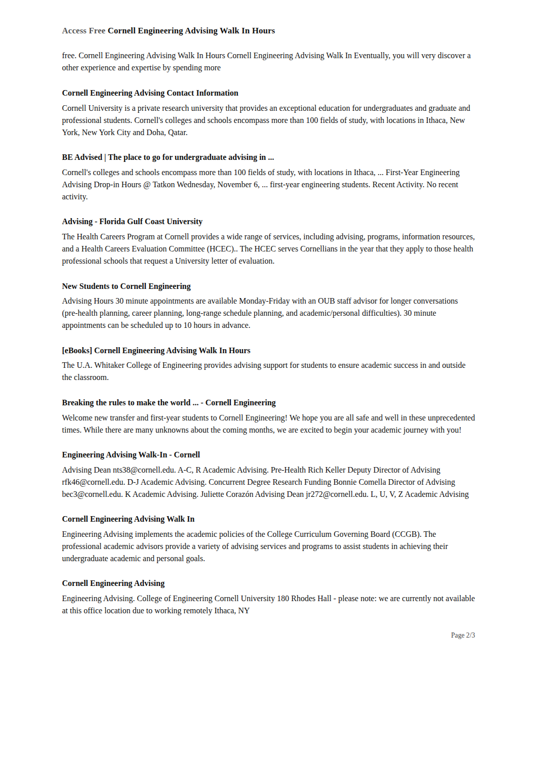Access Free Cornell Engineering Advising Walk In Hours
free. Cornell Engineering Advising Walk In Hours Cornell Engineering Advising Walk In Eventually, you will very discover a other experience and expertise by spending more
Cornell Engineering Advising Contact Information
Cornell University is a private research university that provides an exceptional education for undergraduates and graduate and professional students. Cornell's colleges and schools encompass more than 100 fields of study, with locations in Ithaca, New York, New York City and Doha, Qatar.
BE Advised | The place to go for undergraduate advising in ...
Cornell's colleges and schools encompass more than 100 fields of study, with locations in Ithaca, ... First-Year Engineering Advising Drop-in Hours @ Tatkon Wednesday, November 6, ... first-year engineering students. Recent Activity. No recent activity.
Advising - Florida Gulf Coast University
The Health Careers Program at Cornell provides a wide range of services, including advising, programs, information resources, and a Health Careers Evaluation Committee (HCEC).. The HCEC serves Cornellians in the year that they apply to those health professional schools that request a University letter of evaluation.
New Students to Cornell Engineering
Advising Hours 30 minute appointments are available Monday-Friday with an OUB staff advisor for longer conversations (pre-health planning, career planning, long-range schedule planning, and academic/personal difficulties). 30 minute appointments can be scheduled up to 10 hours in advance.
[eBooks] Cornell Engineering Advising Walk In Hours
The U.A. Whitaker College of Engineering provides advising support for students to ensure academic success in and outside the classroom.
Breaking the rules to make the world ... - Cornell Engineering
Welcome new transfer and first-year students to Cornell Engineering! We hope you are all safe and well in these unprecedented times. While there are many unknowns about the coming months, we are excited to begin your academic journey with you!
Engineering Advising Walk-In - Cornell
Advising Dean nts38@cornell.edu. A-C, R Academic Advising. Pre-Health Rich Keller Deputy Director of Advising rfk46@cornell.edu. D-J Academic Advising. Concurrent Degree Research Funding Bonnie Comella Director of Advising bec3@cornell.edu. K Academic Advising. Juliette Corazón Advising Dean jr272@cornell.edu. L, U, V, Z Academic Advising
Cornell Engineering Advising Walk In
Engineering Advising implements the academic policies of the College Curriculum Governing Board (CCGB). The professional academic advisors provide a variety of advising services and programs to assist students in achieving their undergraduate academic and personal goals.
Cornell Engineering Advising
Engineering Advising. College of Engineering Cornell University 180 Rhodes Hall - please note: we are currently not available at this office location due to working remotely Ithaca, NY
Page 2/3